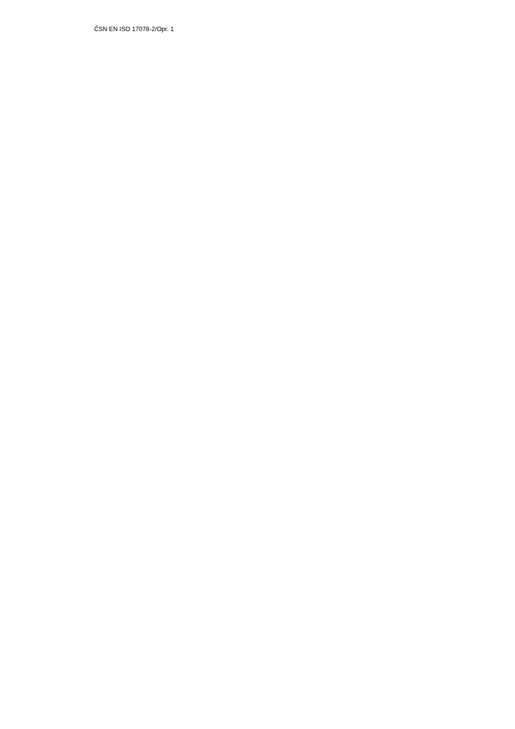ČSN EN ISO 17078-2/Opr. 1